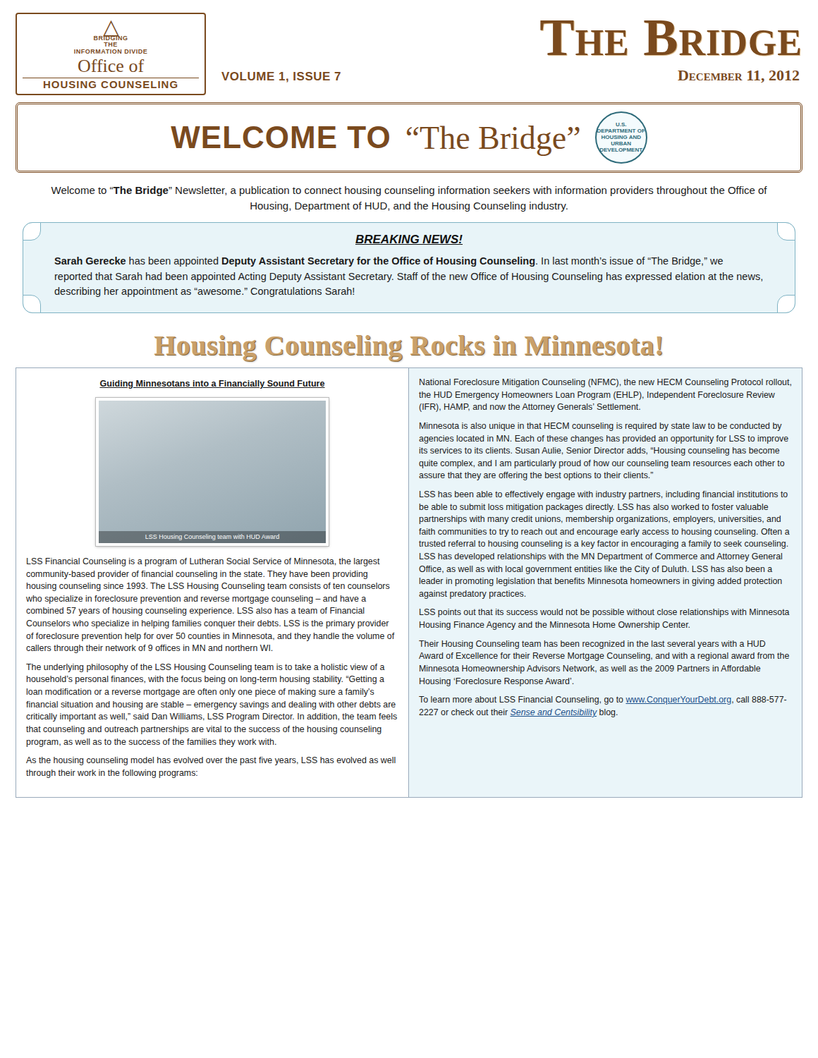△
Bridging the Information Divide
Office of
Housing Counseling
The Bridge
VOLUME 1, ISSUE 7 December 11, 2012
WELCOME TO “The Bridge” U.S. DEPARTMENT OF HOUSING AND URBAN DEVELOPMENT
Welcome to “The Bridge” Newsletter, a publication to connect housing counseling information seekers with information providers throughout the Office of Housing, Department of HUD, and the Housing Counseling industry.
BREAKING NEWS!
Sarah Gerecke has been appointed Deputy Assistant Secretary for the Office of Housing Counseling. In last month’s issue of “The Bridge,” we reported that Sarah had been appointed Acting Deputy Assistant Secretary. Staff of the new Office of Housing Counseling has expressed elation at the news, describing her appointment as “awesome.” Congratulations Sarah!
Housing Counseling Rocks in Minnesota!
Guiding Minnesotans into a Financially Sound Future
LSS Financial Counseling is a program of Lutheran Social Service of Minnesota, the largest community-based provider of financial counseling in the state. They have been providing housing counseling since 1993. The LSS Housing Counseling team consists of ten counselors who specialize in foreclosure prevention and reverse mortgage counseling – and have a combined 57 years of housing counseling experience. LSS also has a team of Financial Counselors who specialize in helping families conquer their debts. LSS is the primary provider of foreclosure prevention help for over 50 counties in Minnesota, and they handle the volume of callers through their network of 9 offices in MN and northern WI.
The underlying philosophy of the LSS Housing Counseling team is to take a holistic view of a household’s personal finances, with the focus being on long-term housing stability. “Getting a loan modification or a reverse mortgage are often only one piece of making sure a family’s financial situation and housing are stable – emergency savings and dealing with other debts are critically important as well,” said Dan Williams, LSS Program Director. In addition, the team feels that counseling and outreach partnerships are vital to the success of the housing counseling program, as well as to the success of the families they work with.
As the housing counseling model has evolved over the past five years, LSS has evolved as well through their work in the following programs:
National Foreclosure Mitigation Counseling (NFMC), the new HECM Counseling Protocol rollout, the HUD Emergency Homeowners Loan Program (EHLP), Independent Foreclosure Review (IFR), HAMP, and now the Attorney Generals’ Settlement.
Minnesota is also unique in that HECM counseling is required by state law to be conducted by agencies located in MN. Each of these changes has provided an opportunity for LSS to improve its services to its clients. Susan Aulie, Senior Director adds, “Housing counseling has become quite complex, and I am particularly proud of how our counseling team resources each other to assure that they are offering the best options to their clients.”
LSS has been able to effectively engage with industry partners, including financial institutions to be able to submit loss mitigation packages directly. LSS has also worked to foster valuable partnerships with many credit unions, membership organizations, employers, universities, and faith communities to try to reach out and encourage early access to housing counseling. Often a trusted referral to housing counseling is a key factor in encouraging a family to seek counseling. LSS has developed relationships with the MN Department of Commerce and Attorney General Office, as well as with local government entities like the City of Duluth. LSS has also been a leader in promoting legislation that benefits Minnesota homeowners in giving added protection against predatory practices.
LSS points out that its success would not be possible without close relationships with Minnesota Housing Finance Agency and the Minnesota Home Ownership Center.
Their Housing Counseling team has been recognized in the last several years with a HUD Award of Excellence for their Reverse Mortgage Counseling, and with a regional award from the Minnesota Homeownership Advisors Network, as well as the 2009 Partners in Affordable Housing ‘Foreclosure Response Award’.
To learn more about LSS Financial Counseling, go to www.ConquerYourDebt.org, call 888-577-2227 or check out their Sense and Centsibility blog.